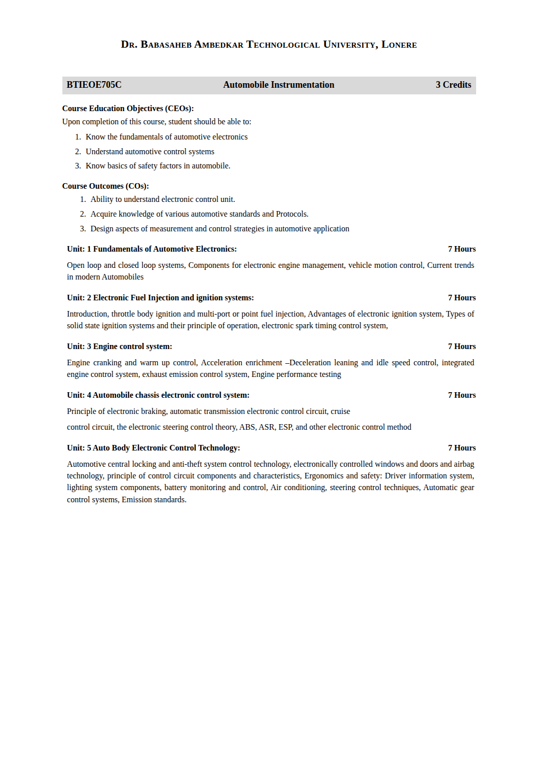Dr. Babasaheb Ambedkar Technological University, Lonere
BTIEOE705C Automobile Instrumentation 3 Credits
Course Education Objectives (CEOs):
Upon completion of this course, student should be able to:
Know the fundamentals of automotive electronics
Understand automotive control systems
Know basics of safety factors in automobile.
Course Outcomes (COs):
Ability to understand electronic control unit.
Acquire knowledge of various automotive standards and Protocols.
Design aspects of measurement and control strategies in automotive application
Unit: 1 Fundamentals of Automotive Electronics: 7 Hours
Open loop and closed loop systems, Components for electronic engine management, vehicle motion control, Current trends in modern Automobiles
Unit: 2 Electronic Fuel Injection and ignition systems: 7 Hours
Introduction, throttle body ignition and multi-port or point fuel injection, Advantages of electronic ignition system, Types of solid state ignition systems and their principle of operation, electronic spark timing control system,
Unit: 3 Engine control system: 7 Hours
Engine cranking and warm up control, Acceleration enrichment –Deceleration leaning and idle speed control, integrated engine control system, exhaust emission control system, Engine performance testing
Unit: 4 Automobile chassis electronic control system: 7 Hours
Principle of electronic braking, automatic transmission electronic control circuit, cruise
control circuit, the electronic steering control theory, ABS, ASR, ESP, and other electronic control method
Unit: 5 Auto Body Electronic Control Technology: 7 Hours
Automotive central locking and anti-theft system control technology, electronically controlled windows and doors and airbag technology, principle of control circuit components and characteristics, Ergonomics and safety: Driver information system, lighting system components, battery monitoring and control, Air conditioning, steering control techniques, Automatic gear control systems, Emission standards.